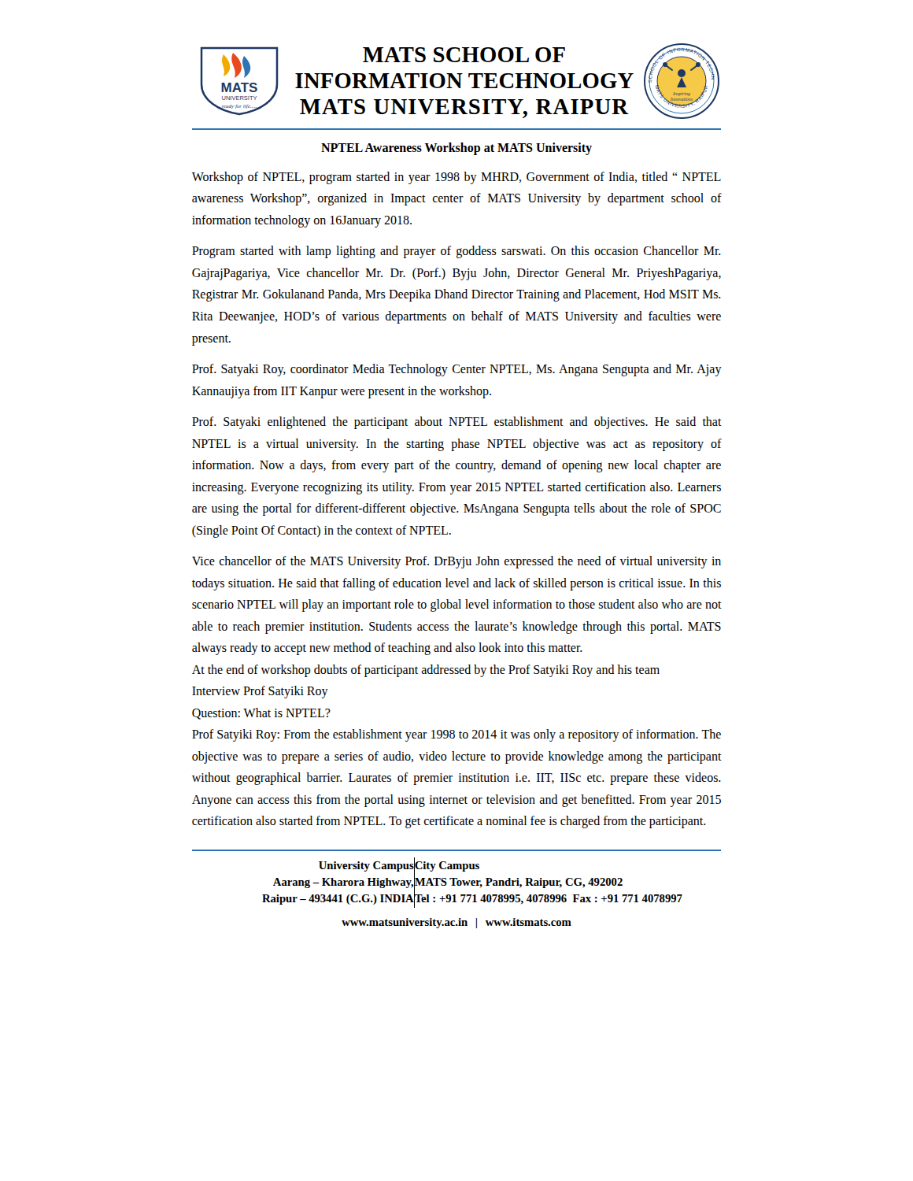MATS University logo MATS UNIVERSITY ready for life.....
MATS SCHOOL OF INFORMATION TECHNOLOGY
MATS UNIVERSITY, RAIPUR
MATS School of Information Technology seal MATS SCHOOL OF INFORMATION TECHNOLOGY MATS UNIVERSITY, RAIPUR Inspiring Innovations
NPTEL Awareness Workshop at MATS University
Workshop of NPTEL, program started in year 1998 by MHRD, Government of India, titled “ NPTEL awareness Workshop”, organized in Impact center of MATS University by department school of information technology on 16January 2018.
Program started with lamp lighting and prayer of goddess sarswati. On this occasion Chancellor Mr. GajrajPagariya, Vice chancellor Mr. Dr. (Porf.) Byju John, Director General Mr. PriyeshPagariya, Registrar Mr. Gokulanand Panda, Mrs Deepika Dhand Director Training and Placement, Hod MSIT Ms. Rita Deewanjee, HOD’s of various departments on behalf of MATS University and faculties were present.
Prof. Satyaki Roy, coordinator Media Technology Center NPTEL, Ms. Angana Sengupta and Mr. Ajay Kannaujiya from IIT Kanpur were present in the workshop.
Prof. Satyaki enlightened the participant about NPTEL establishment and objectives. He said that NPTEL is a virtual university. In the starting phase NPTEL objective was act as repository of information. Now a days, from every part of the country, demand of opening new local chapter are increasing. Everyone recognizing its utility. From year 2015 NPTEL started certification also. Learners are using the portal for different-different objective. MsAngana Sengupta tells about the role of SPOC (Single Point Of Contact) in the context of NPTEL.
Vice chancellor of the MATS University Prof. DrByju John expressed the need of virtual university in todays situation. He said that falling of education level and lack of skilled person is critical issue. In this scenario NPTEL will play an important role to global level information to those student also who are not able to reach premier institution. Students access the laurate’s knowledge through this portal. MATS always ready to accept new method of teaching and also look into this matter.
At the end of workshop doubts of participant addressed by the Prof Satyiki Roy and his team
Interview Prof Satyiki Roy
Question: What is NPTEL?
Prof Satyiki Roy: From the establishment year 1998 to 2014 it was only a repository of information. The objective was to prepare a series of audio, video lecture to provide knowledge among the participant without geographical barrier. Laurates of premier institution i.e. IIT, IISc etc. prepare these videos. Anyone can access this from the portal using internet or television and get benefitted. From year 2015 certification also started from NPTEL. To get certificate a nominal fee is charged from the participant.
| University Campus Aarang – Kharora Highway, Raipur – 493441 (C.G.) INDIA | City Campus MATS Tower, Pandri, Raipur, CG, 492002 Tel : +91 771 4078995, 4078996 Fax : +91 771 4078997 |
www.matsuniversity.ac.in | www.itsmats.com